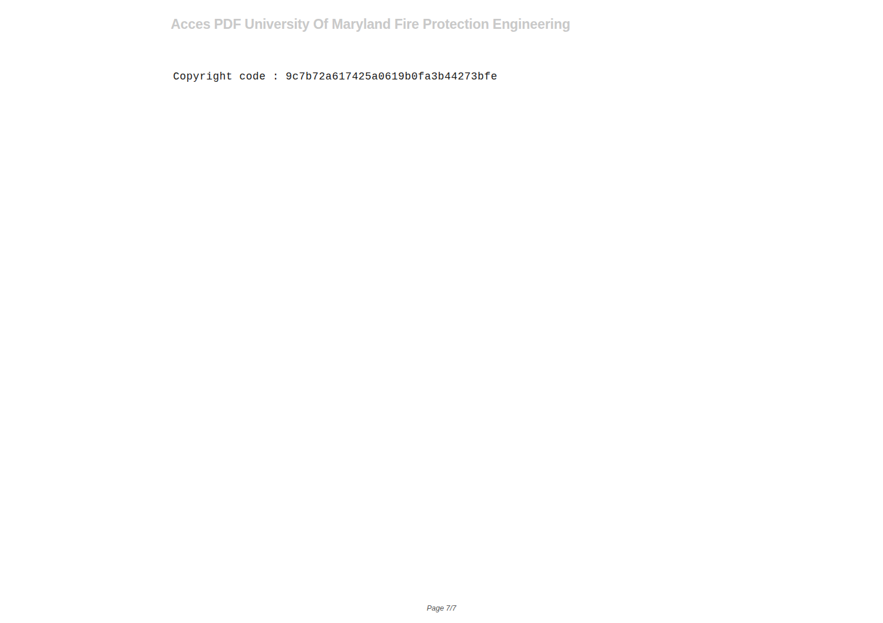Acces PDF University Of Maryland Fire Protection Engineering
Copyright code : 9c7b72a617425a0619b0fa3b44273bfe
Page 7/7